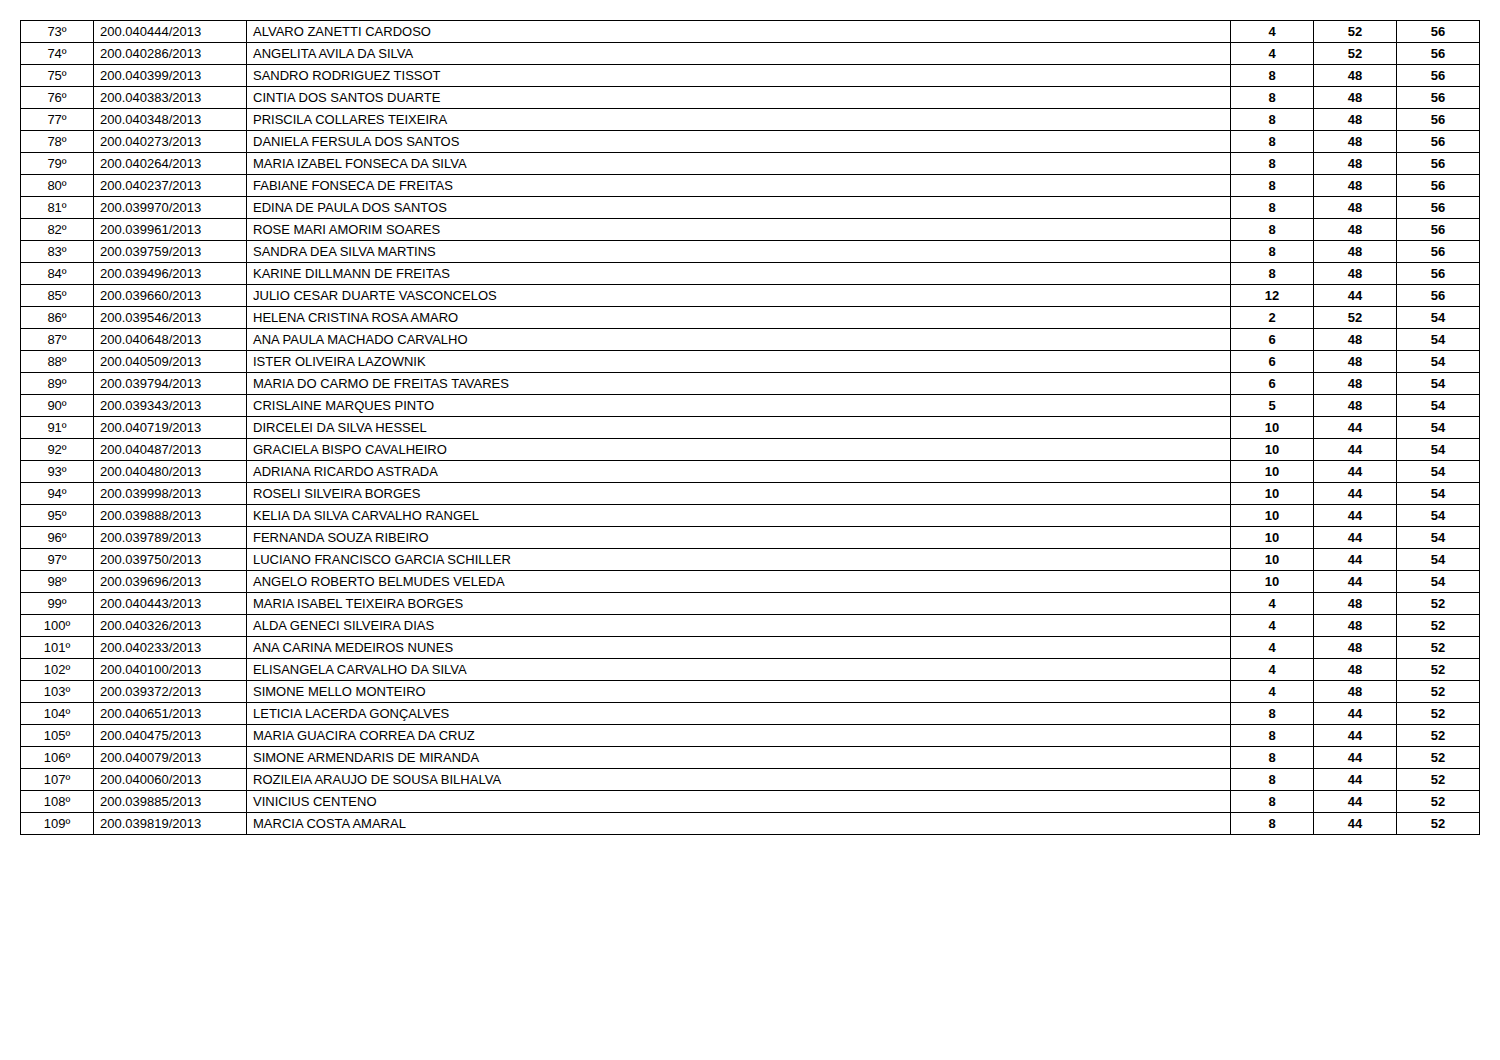| 73º | 200.040444/2013 | ALVARO ZANETTI CARDOSO | 4 | 52 | 56 |
| 74º | 200.040286/2013 | ANGELITA AVILA DA SILVA | 4 | 52 | 56 |
| 75º | 200.040399/2013 | SANDRO RODRIGUEZ TISSOT | 8 | 48 | 56 |
| 76º | 200.040383/2013 | CINTIA DOS SANTOS DUARTE | 8 | 48 | 56 |
| 77º | 200.040348/2013 | PRISCILA COLLARES TEIXEIRA | 8 | 48 | 56 |
| 78º | 200.040273/2013 | DANIELA FERSULA DOS SANTOS | 8 | 48 | 56 |
| 79º | 200.040264/2013 | MARIA IZABEL FONSECA DA SILVA | 8 | 48 | 56 |
| 80º | 200.040237/2013 | FABIANE FONSECA DE FREITAS | 8 | 48 | 56 |
| 81º | 200.039970/2013 | EDINA DE PAULA DOS SANTOS | 8 | 48 | 56 |
| 82º | 200.039961/2013 | ROSE MARI AMORIM SOARES | 8 | 48 | 56 |
| 83º | 200.039759/2013 | SANDRA DEA SILVA MARTINS | 8 | 48 | 56 |
| 84º | 200.039496/2013 | KARINE DILLMANN DE FREITAS | 8 | 48 | 56 |
| 85º | 200.039660/2013 | JULIO CESAR DUARTE VASCONCELOS | 12 | 44 | 56 |
| 86º | 200.039546/2013 | HELENA CRISTINA ROSA AMARO | 2 | 52 | 54 |
| 87º | 200.040648/2013 | ANA PAULA MACHADO CARVALHO | 6 | 48 | 54 |
| 88º | 200.040509/2013 | ISTER OLIVEIRA LAZOWNIK | 6 | 48 | 54 |
| 89º | 200.039794/2013 | MARIA DO CARMO DE FREITAS TAVARES | 6 | 48 | 54 |
| 90º | 200.039343/2013 | CRISLAINE MARQUES PINTO | 5 | 48 | 54 |
| 91º | 200.040719/2013 | DIRCELEI DA SILVA HESSEL | 10 | 44 | 54 |
| 92º | 200.040487/2013 | GRACIELA BISPO CAVALHEIRO | 10 | 44 | 54 |
| 93º | 200.040480/2013 | ADRIANA RICARDO ASTRADA | 10 | 44 | 54 |
| 94º | 200.039998/2013 | ROSELI SILVEIRA BORGES | 10 | 44 | 54 |
| 95º | 200.039888/2013 | KELIA DA SILVA CARVALHO RANGEL | 10 | 44 | 54 |
| 96º | 200.039789/2013 | FERNANDA SOUZA RIBEIRO | 10 | 44 | 54 |
| 97º | 200.039750/2013 | LUCIANO FRANCISCO GARCIA SCHILLER | 10 | 44 | 54 |
| 98º | 200.039696/2013 | ANGELO ROBERTO BELMUDES VELEDA | 10 | 44 | 54 |
| 99º | 200.040443/2013 | MARIA ISABEL TEIXEIRA BORGES | 4 | 48 | 52 |
| 100º | 200.040326/2013 | ALDA GENECI SILVEIRA DIAS | 4 | 48 | 52 |
| 101º | 200.040233/2013 | ANA CARINA MEDEIROS NUNES | 4 | 48 | 52 |
| 102º | 200.040100/2013 | ELISANGELA CARVALHO DA SILVA | 4 | 48 | 52 |
| 103º | 200.039372/2013 | SIMONE MELLO MONTEIRO | 4 | 48 | 52 |
| 104º | 200.040651/2013 | LETICIA LACERDA GONÇALVES | 8 | 44 | 52 |
| 105º | 200.040475/2013 | MARIA GUACIRA CORREA DA CRUZ | 8 | 44 | 52 |
| 106º | 200.040079/2013 | SIMONE ARMENDARIS DE MIRANDA | 8 | 44 | 52 |
| 107º | 200.040060/2013 | ROZILEIA ARAUJO DE SOUSA BILHALVA | 8 | 44 | 52 |
| 108º | 200.039885/2013 | VINICIUS CENTENO | 8 | 44 | 52 |
| 109º | 200.039819/2013 | MARCIA COSTA AMARAL | 8 | 44 | 52 |